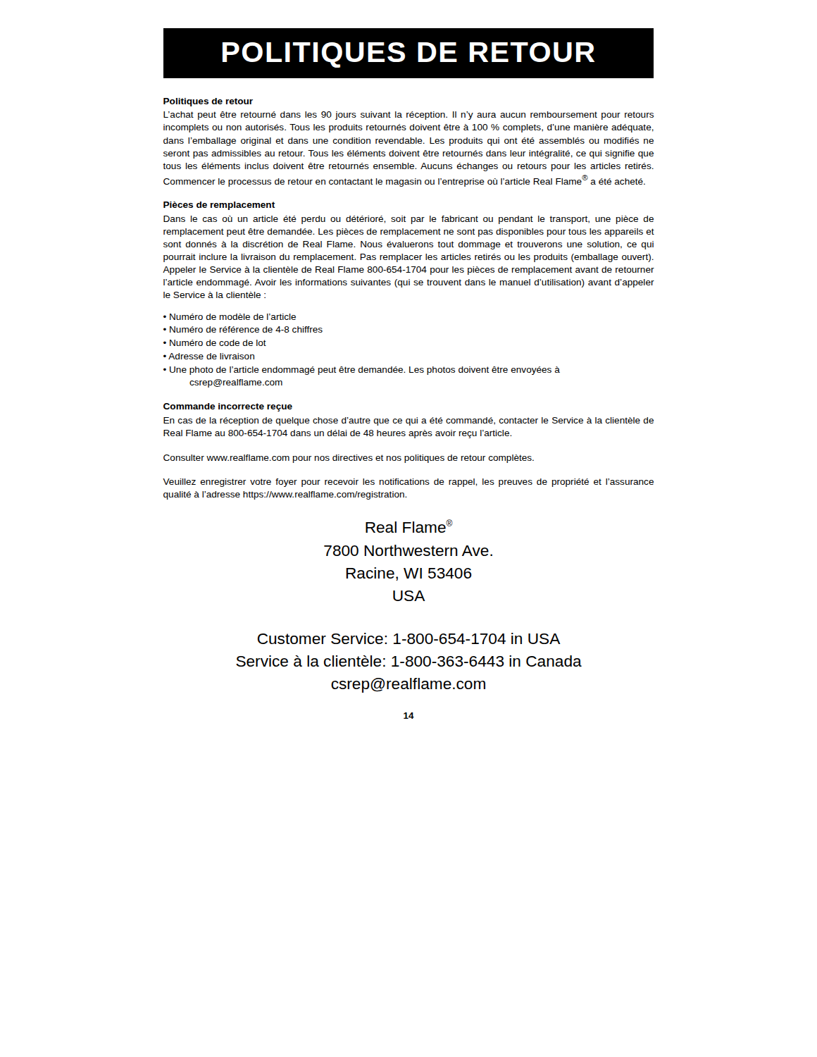POLITIQUES DE RETOUR
Politiques de retour
L’achat peut être retourné dans les 90 jours suivant la réception. Il n’y aura aucun remboursement pour retours incomplets ou non autorisés. Tous les produits retournés doivent être à 100 % complets, d’une manière adéquate, dans l’emballage original et dans une condition revendable. Les produits qui ont été assemblés ou modifiés ne seront pas admissibles au retour. Tous les éléments doivent être retournés dans leur intégralité, ce qui signifie que tous les éléments inclus doivent être retournés ensemble. Aucuns échanges ou retours pour les articles retirés. Commencer le processus de retour en contactant le magasin ou l’entreprise où l’article Real Flame® a été acheté.
Pièces de remplacement
Dans le cas où un article été perdu ou détérioré, soit par le fabricant ou pendant le transport, une pièce de remplacement peut être demandée. Les pièces de remplacement ne sont pas disponibles pour tous les appareils et sont donnés à la discrétion de Real Flame. Nous évaluerons tout dommage et trouverons une solution, ce qui pourrait inclure la livraison du remplacement. Pas remplacer les articles retirés ou les produits (emballage ouvert). Appeler le Service à la clientèle de Real Flame 800-654-1704 pour les pièces de remplacement avant de retourner l’article endommagé. Avoir les informations suivantes (qui se trouvent dans le manuel d’utilisation) avant d’appeler le Service à la clientèle :
• Numéro de modèle de l’article
• Numéro de référence de 4-8 chiffres
• Numéro de code de lot
• Adresse de livraison
• Une photo de l’article endommagé peut être demandée. Les photos doivent être envoyées àcsrep@realflame.com
Commande incorrecte reçue
En cas de la réception de quelque chose d’autre que ce qui a été commandé, contacter le Service à la clientèle de Real Flame au 800-654-1704 dans un délai de 48 heures après avoir reçu l’article.
Consulter www.realflame.com pour nos directives et nos politiques de retour complètes.
Veuillez enregistrer votre foyer pour recevoir les notifications de rappel, les preuves de propriété et l’assurance qualité à l’adresse https://www.realflame.com/registration.
Real Flame®
7800 Northwestern Ave.
Racine, WI 53406
USA
Customer Service: 1-800-654-1704 in USA
Service à la clientèle: 1-800-363-6443 in Canada
csrep@realflame.com
14